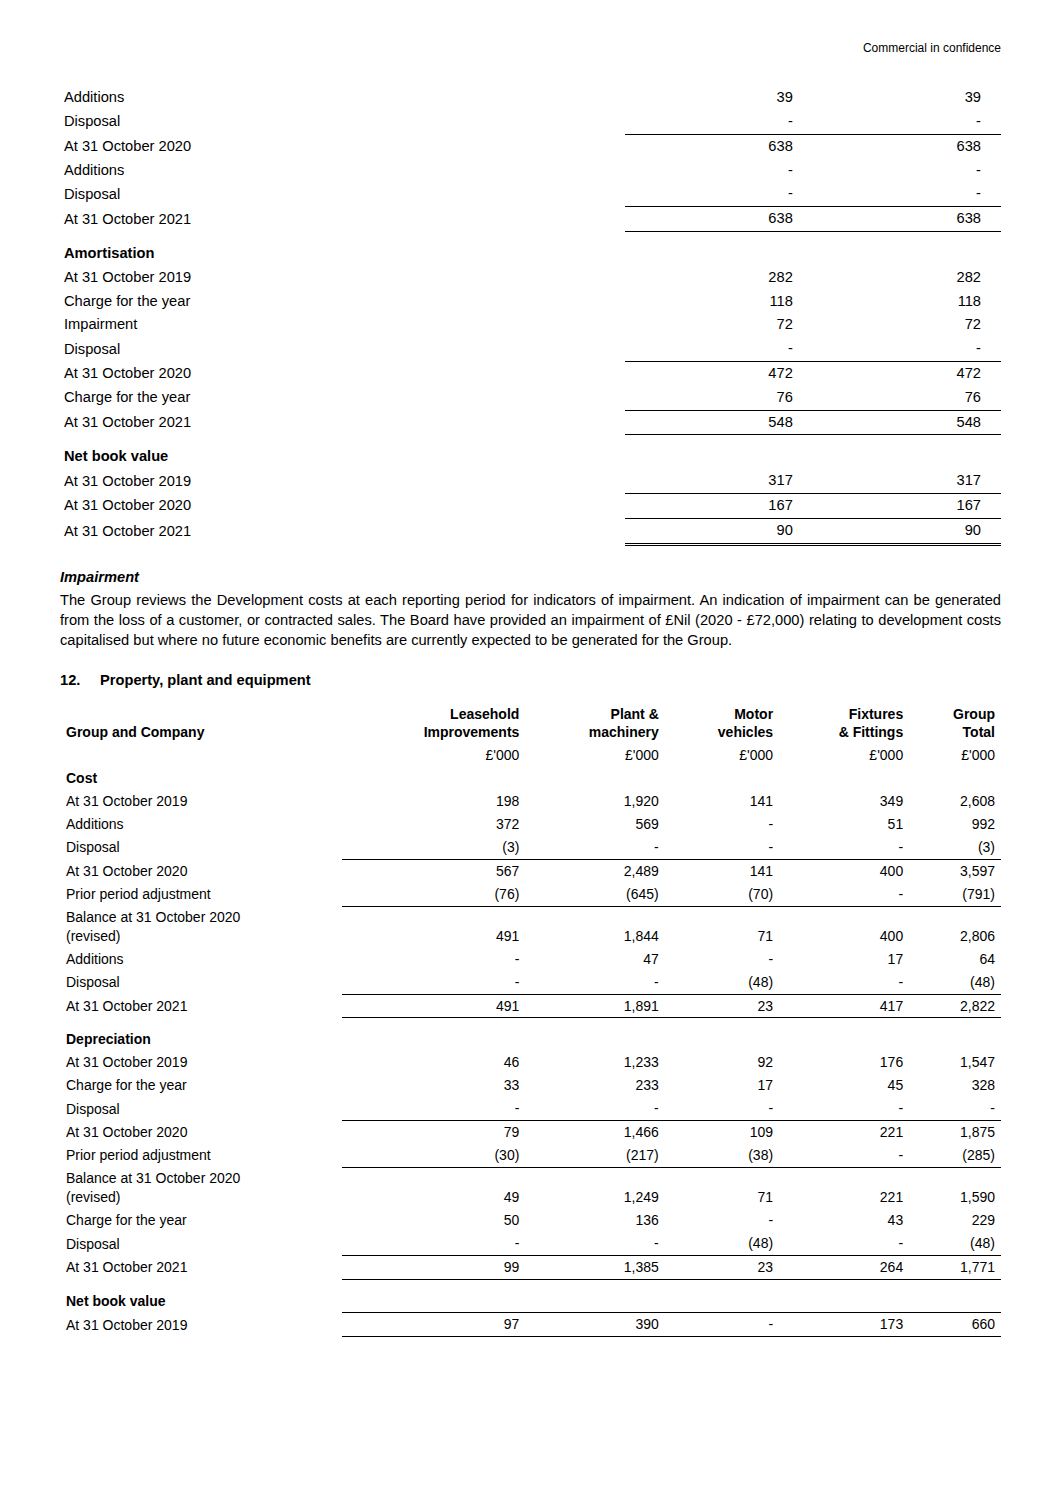Commercial in confidence
| Additions | 39 | 39 |
| Disposal | - | - |
| At 31 October 2020 | 638 | 638 |
| Additions | - | - |
| Disposal | - | - |
| At 31 October 2021 | 638 | 638 |
| Amortisation | | |
| At 31 October 2019 | 282 | 282 |
| Charge for the year | 118 | 118 |
| Impairment | 72 | 72 |
| Disposal | - | - |
| At 31 October 2020 | 472 | 472 |
| Charge for the year | 76 | 76 |
| At 31 October 2021 | 548 | 548 |
| Net book value | | |
| At 31 October 2019 | 317 | 317 |
| At 31 October 2020 | 167 | 167 |
| At 31 October 2021 | 90 | 90 |
Impairment
The Group reviews the Development costs at each reporting period for indicators of impairment. An indication of impairment can be generated from the loss of a customer, or contracted sales. The Board have provided an impairment of £Nil (2020 - £72,000) relating to development costs capitalised but where no future economic benefits are currently expected to be generated for the Group.
12. Property, plant and equipment
| Group and Company | Leasehold Improvements | Plant & machinery | Motor vehicles | Fixtures & Fittings | Group Total |
| --- | --- | --- | --- | --- | --- |
| | £'000 | £'000 | £'000 | £'000 | £'000 |
| Cost | | | | | |
| At 31 October 2019 | 198 | 1,920 | 141 | 349 | 2,608 |
| Additions | 372 | 569 | - | 51 | 992 |
| Disposal | (3) | - | - | - | (3) |
| At 31 October 2020 | 567 | 2,489 | 141 | 400 | 3,597 |
| Prior period adjustment | (76) | (645) | (70) | - | (791) |
| Balance at 31 October 2020 (revised) | 491 | 1,844 | 71 | 400 | 2,806 |
| Additions | - | 47 | - | 17 | 64 |
| Disposal | - | - | (48) | - | (48) |
| At 31 October 2021 | 491 | 1,891 | 23 | 417 | 2,822 |
| Depreciation | | | | | |
| At 31 October 2019 | 46 | 1,233 | 92 | 176 | 1,547 |
| Charge for the year | 33 | 233 | 17 | 45 | 328 |
| Disposal | - | - | - | - | - |
| At 31 October 2020 | 79 | 1,466 | 109 | 221 | 1,875 |
| Prior period adjustment | (30) | (217) | (38) | - | (285) |
| Balance at 31 October 2020 (revised) | 49 | 1,249 | 71 | 221 | 1,590 |
| Charge for the year | 50 | 136 | - | 43 | 229 |
| Disposal | - | - | (48) | - | (48) |
| At 31 October 2021 | 99 | 1,385 | 23 | 264 | 1,771 |
| Net book value | | | | | |
| At 31 October 2019 | 97 | 390 | - | 173 | 660 |